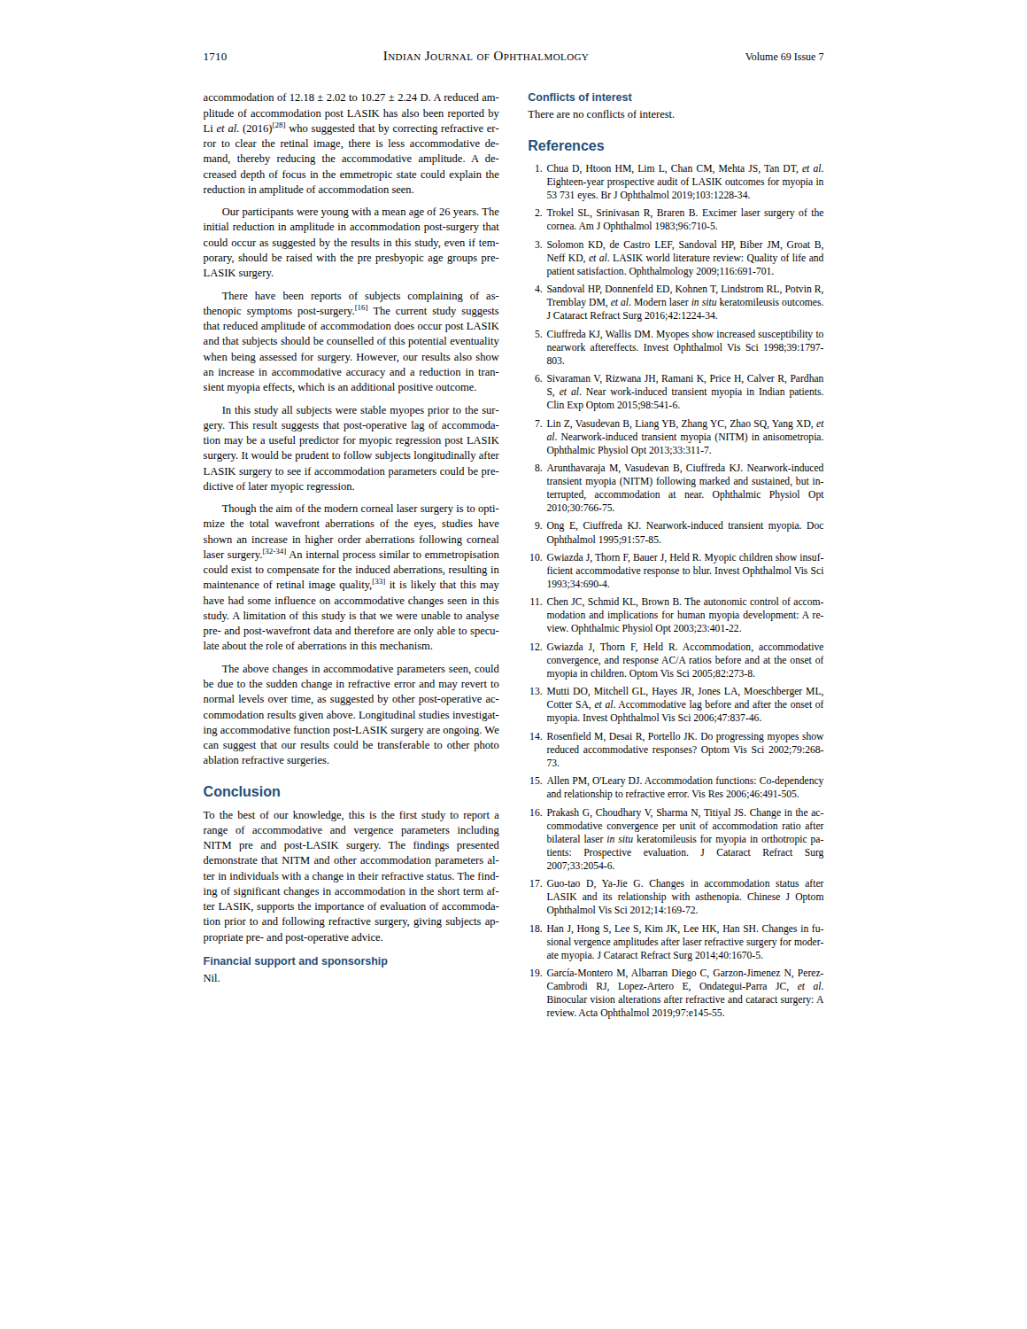1710
Indian Journal of Ophthalmology
Volume 69 Issue 7
accommodation of 12.18 ± 2.02 to 10.27 ± 2.24 D. A reduced amplitude of accommodation post LASIK has also been reported by Li et al. (2016)[28] who suggested that by correcting refractive error to clear the retinal image, there is less accommodative demand, thereby reducing the accommodative amplitude. A decreased depth of focus in the emmetropic state could explain the reduction in amplitude of accommodation seen.
Our participants were young with a mean age of 26 years. The initial reduction in amplitude in accommodation post-surgery that could occur as suggested by the results in this study, even if temporary, should be raised with the pre presbyopic age groups pre-LASIK surgery.
There have been reports of subjects complaining of asthenopic symptoms post-surgery.[16] The current study suggests that reduced amplitude of accommodation does occur post LASIK and that subjects should be counselled of this potential eventuality when being assessed for surgery. However, our results also show an increase in accommodative accuracy and a reduction in transient myopia effects, which is an additional positive outcome.
In this study all subjects were stable myopes prior to the surgery. This result suggests that post-operative lag of accommodation may be a useful predictor for myopic regression post LASIK surgery. It would be prudent to follow subjects longitudinally after LASIK surgery to see if accommodation parameters could be predictive of later myopic regression.
Though the aim of the modern corneal laser surgery is to optimize the total wavefront aberrations of the eyes, studies have shown an increase in higher order aberrations following corneal laser surgery.[32-34] An internal process similar to emmetropisation could exist to compensate for the induced aberrations, resulting in maintenance of retinal image quality,[33] it is likely that this may have had some influence on accommodative changes seen in this study. A limitation of this study is that we were unable to analyse pre- and post-wavefront data and therefore are only able to speculate about the role of aberrations in this mechanism.
The above changes in accommodative parameters seen, could be due to the sudden change in refractive error and may revert to normal levels over time, as suggested by other post-operative accommodation results given above. Longitudinal studies investigating accommodative function post-LASIK surgery are ongoing. We can suggest that our results could be transferable to other photo ablation refractive surgeries.
Conclusion
To the best of our knowledge, this is the first study to report a range of accommodative and vergence parameters including NITM pre and post-LASIK surgery. The findings presented demonstrate that NITM and other accommodation parameters alter in individuals with a change in their refractive status. The finding of significant changes in accommodation in the short term after LASIK, supports the importance of evaluation of accommodation prior to and following refractive surgery, giving subjects appropriate pre- and post-operative advice.
Financial support and sponsorship
Nil.
Conflicts of interest
There are no conflicts of interest.
References
Chua D, Htoon HM, Lim L, Chan CM, Mehta JS, Tan DT, et al. Eighteen-year prospective audit of LASIK outcomes for myopia in 53 731 eyes. Br J Ophthalmol 2019;103:1228-34.
Trokel SL, Srinivasan R, Braren B. Excimer laser surgery of the cornea. Am J Ophthalmol 1983;96:710-5.
Solomon KD, de Castro LEF, Sandoval HP, Biber JM, Groat B, Neff KD, et al. LASIK world literature review: Quality of life and patient satisfaction. Ophthalmology 2009;116:691-701.
Sandoval HP, Donnenfeld ED, Kohnen T, Lindstrom RL, Potvin R, Tremblay DM, et al. Modern laser in situ keratomileusis outcomes. J Cataract Refract Surg 2016;42:1224-34.
Ciuffreda KJ, Wallis DM. Myopes show increased susceptibility to nearwork aftereffects. Invest Ophthalmol Vis Sci 1998;39:1797-803.
Sivaraman V, Rizwana JH, Ramani K, Price H, Calver R, Pardhan S, et al. Near work-induced transient myopia in Indian patients. Clin Exp Optom 2015;98:541-6.
Lin Z, Vasudevan B, Liang YB, Zhang YC, Zhao SQ, Yang XD, et al. Nearwork-induced transient myopia (NITM) in anisometropia. Ophthalmic Physiol Opt 2013;33:311-7.
Arunthavaraja M, Vasudevan B, Ciuffreda KJ. Nearwork-induced transient myopia (NITM) following marked and sustained, but interrupted, accommodation at near. Ophthalmic Physiol Opt 2010;30:766-75.
Ong E, Ciuffreda KJ. Nearwork-induced transient myopia. Doc Ophthalmol 1995;91:57-85.
Gwiazda J, Thorn F, Bauer J, Held R. Myopic children show insufficient accommodative response to blur. Invest Ophthalmol Vis Sci 1993;34:690-4.
Chen JC, Schmid KL, Brown B. The autonomic control of accommodation and implications for human myopia development: A review. Ophthalmic Physiol Opt 2003;23:401-22.
Gwiazda J, Thorn F, Held R. Accommodation, accommodative convergence, and response AC/A ratios before and at the onset of myopia in children. Optom Vis Sci 2005;82:273-8.
Mutti DO, Mitchell GL, Hayes JR, Jones LA, Moeschberger ML, Cotter SA, et al. Accommodative lag before and after the onset of myopia. Invest Ophthalmol Vis Sci 2006;47:837-46.
Rosenfield M, Desai R, Portello JK. Do progressing myopes show reduced accommodative responses? Optom Vis Sci 2002;79:268-73.
Allen PM, O'Leary DJ. Accommodation functions: Co-dependency and relationship to refractive error. Vis Res 2006;46:491-505.
Prakash G, Choudhary V, Sharma N, Titiyal JS. Change in the accommodative convergence per unit of accommodation ratio after bilateral laser in situ keratomileusis for myopia in orthotropic patients: Prospective evaluation. J Cataract Refract Surg 2007;33:2054-6.
Guo-tao D, Ya-Jie G. Changes in accommodation status after LASIK and its relationship with asthenopia. Chinese J Optom Ophthalmol Vis Sci 2012;14:169-72.
Han J, Hong S, Lee S, Kim JK, Lee HK, Han SH. Changes in fusional vergence amplitudes after laser refractive surgery for moderate myopia. J Cataract Refract Surg 2014;40:1670-5.
García-Montero M, Albarran Diego C, Garzon-Jimenez N, Perez-Cambrodi RJ, Lopez-Artero E, Ondategui-Parra JC, et al. Binocular vision alterations after refractive and cataract surgery: A review. Acta Ophthalmol 2019;97:e145-55.